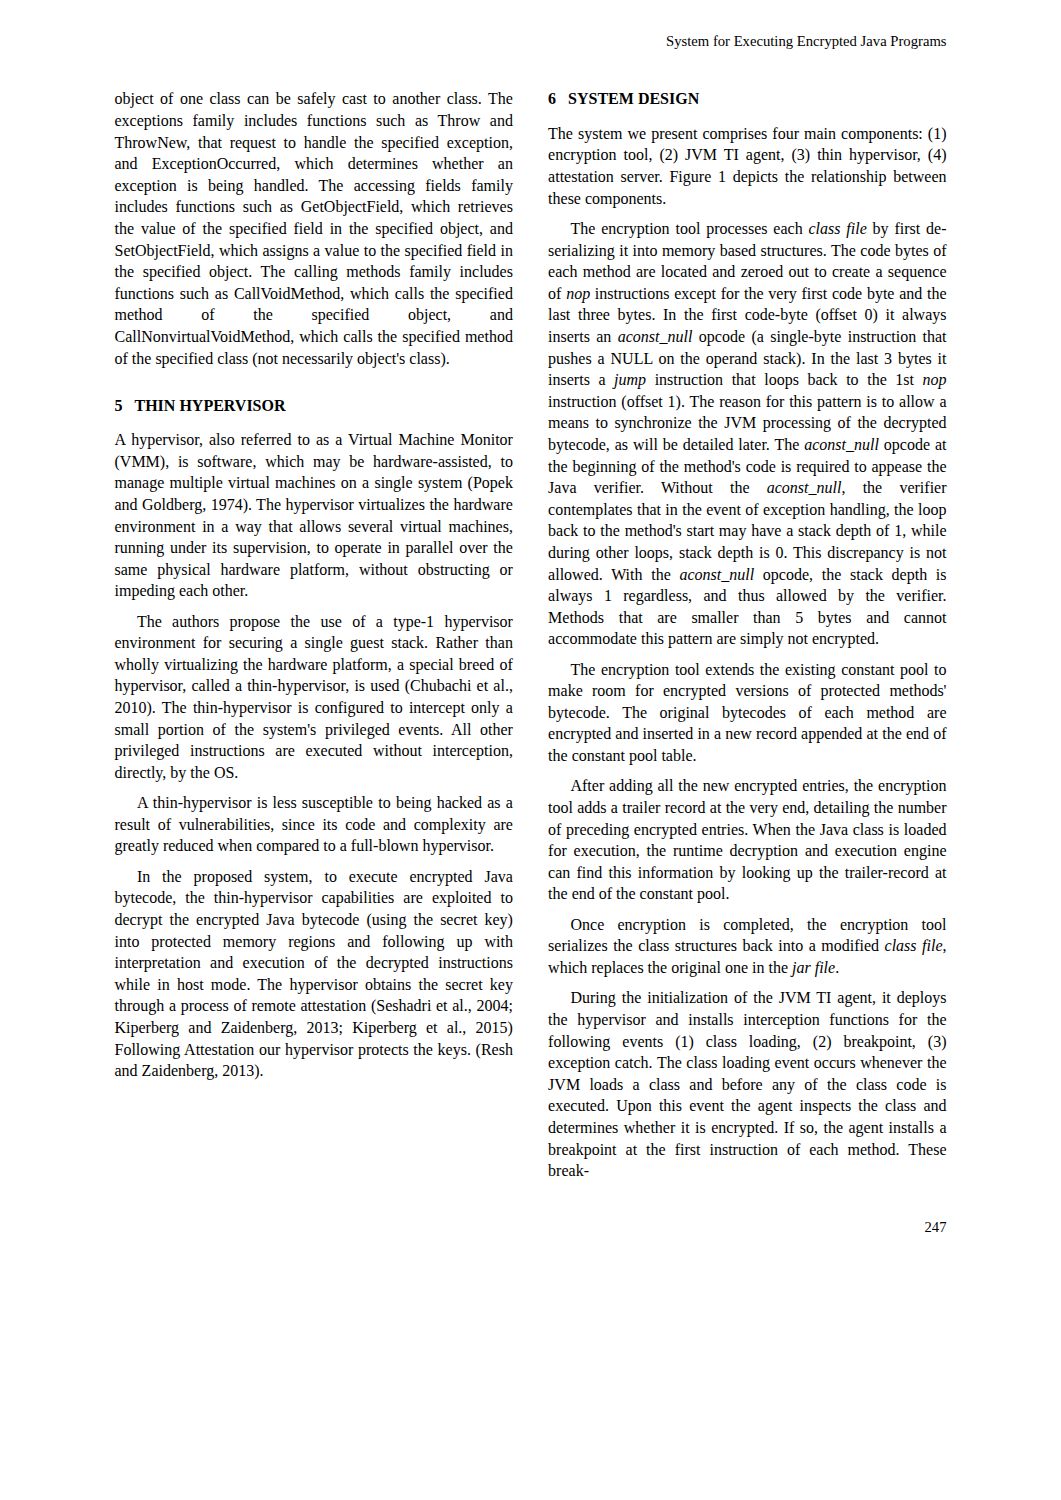System for Executing Encrypted Java Programs
object of one class can be safely cast to another class. The exceptions family includes functions such as Throw and ThrowNew, that request to handle the specified exception, and ExceptionOccurred, which determines whether an exception is being handled. The accessing fields family includes functions such as GetObjectField, which retrieves the value of the specified field in the specified object, and SetObjectField, which assigns a value to the specified field in the specified object. The calling methods family includes functions such as CallVoidMethod, which calls the specified method of the specified object, and CallNonvirtualVoidMethod, which calls the specified method of the specified class (not necessarily object's class).
5 Thin Hypervisor
A hypervisor, also referred to as a Virtual Machine Monitor (VMM), is software, which may be hardware-assisted, to manage multiple virtual machines on a single system (Popek and Goldberg, 1974). The hypervisor virtualizes the hardware environment in a way that allows several virtual machines, running under its supervision, to operate in parallel over the same physical hardware platform, without obstructing or impeding each other.
The authors propose the use of a type-1 hypervisor environment for securing a single guest stack. Rather than wholly virtualizing the hardware platform, a special breed of hypervisor, called a thin-hypervisor, is used (Chubachi et al., 2010). The thin-hypervisor is configured to intercept only a small portion of the system's privileged events. All other privileged instructions are executed without interception, directly, by the OS.
A thin-hypervisor is less susceptible to being hacked as a result of vulnerabilities, since its code and complexity are greatly reduced when compared to a full-blown hypervisor.
In the proposed system, to execute encrypted Java bytecode, the thin-hypervisor capabilities are exploited to decrypt the encrypted Java bytecode (using the secret key) into protected memory regions and following up with interpretation and execution of the decrypted instructions while in host mode. The hypervisor obtains the secret key through a process of remote attestation (Seshadri et al., 2004; Kiperberg and Zaidenberg, 2013; Kiperberg et al., 2015) Following Attestation our hypervisor protects the keys. (Resh and Zaidenberg, 2013).
6 System Design
The system we present comprises four main components: (1) encryption tool, (2) JVM TI agent, (3) thin hypervisor, (4) attestation server. Figure 1 depicts the relationship between these components.
The encryption tool processes each class file by first de-serializing it into memory based structures. The code bytes of each method are located and zeroed out to create a sequence of nop instructions except for the very first code byte and the last three bytes. In the first code-byte (offset 0) it always inserts an aconst_null opcode (a single-byte instruction that pushes a NULL on the operand stack). In the last 3 bytes it inserts a jump instruction that loops back to the 1st nop instruction (offset 1). The reason for this pattern is to allow a means to synchronize the JVM processing of the decrypted bytecode, as will be detailed later. The aconst_null opcode at the beginning of the method's code is required to appease the Java verifier. Without the aconst_null, the verifier contemplates that in the event of exception handling, the loop back to the method's start may have a stack depth of 1, while during other loops, stack depth is 0. This discrepancy is not allowed. With the aconst_null opcode, the stack depth is always 1 regardless, and thus allowed by the verifier. Methods that are smaller than 5 bytes and cannot accommodate this pattern are simply not encrypted.
The encryption tool extends the existing constant pool to make room for encrypted versions of protected methods' bytecode. The original bytecodes of each method are encrypted and inserted in a new record appended at the end of the constant pool table.
After adding all the new encrypted entries, the encryption tool adds a trailer record at the very end, detailing the number of preceding encrypted entries. When the Java class is loaded for execution, the runtime decryption and execution engine can find this information by looking up the trailer-record at the end of the constant pool.
Once encryption is completed, the encryption tool serializes the class structures back into a modified class file, which replaces the original one in the jar file.
During the initialization of the JVM TI agent, it deploys the hypervisor and installs interception functions for the following events (1) class loading, (2) breakpoint, (3) exception catch. The class loading event occurs whenever the JVM loads a class and before any of the class code is executed. Upon this event the agent inspects the class and determines whether it is encrypted. If so, the agent installs a breakpoint at the first instruction of each method. These break-
247